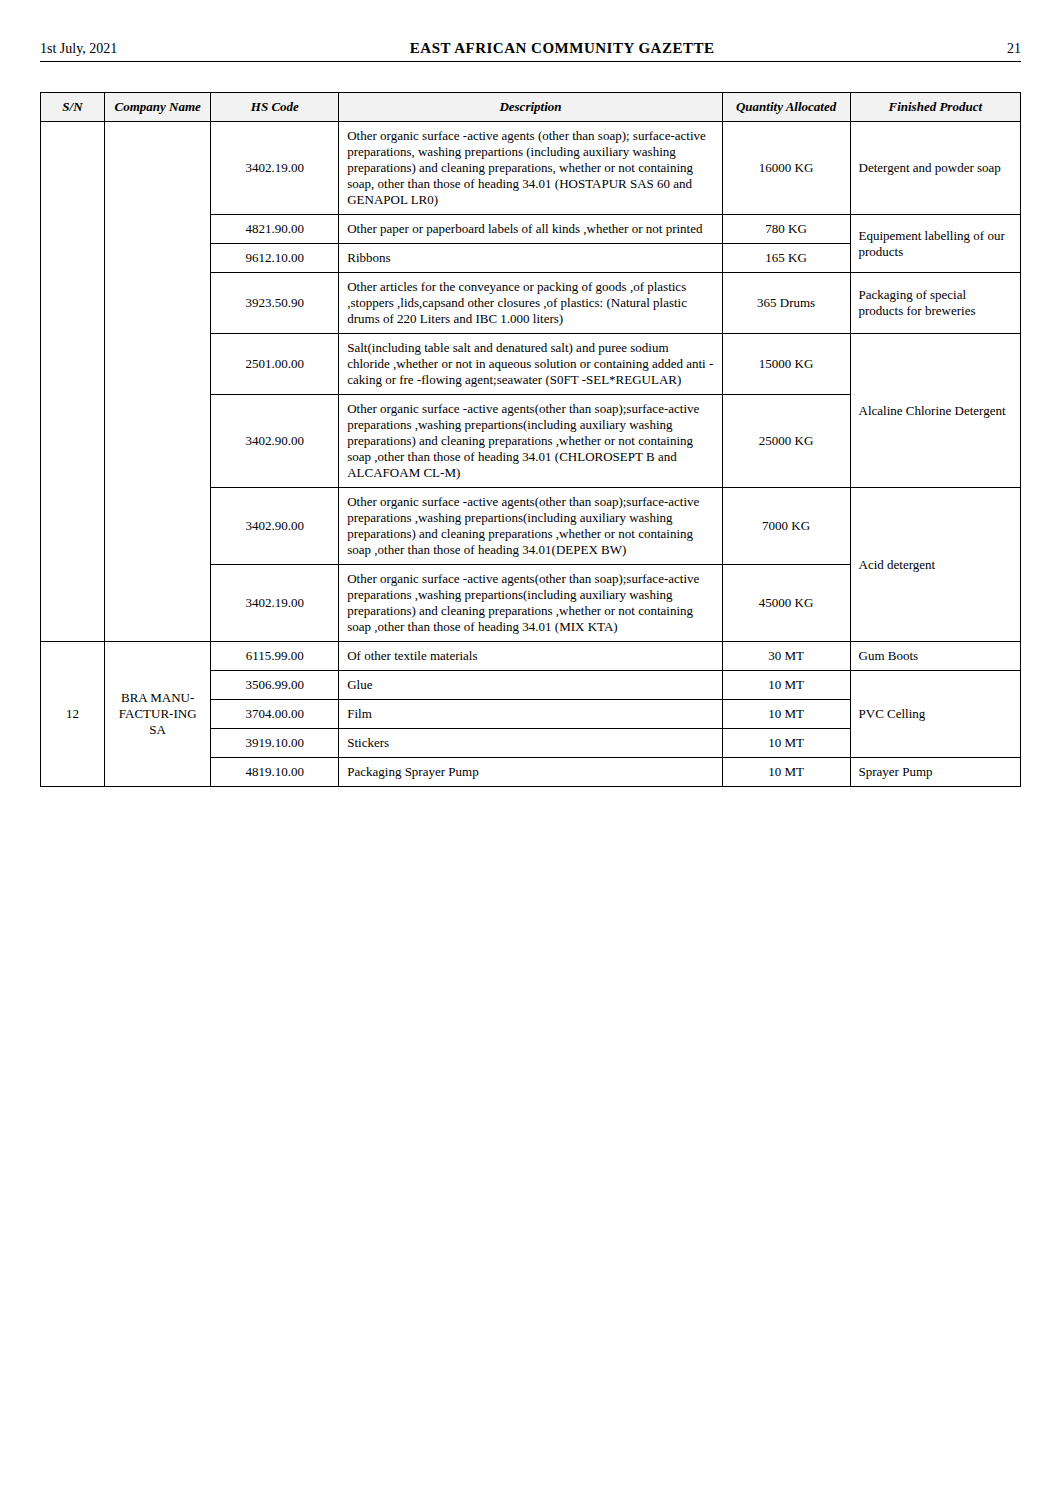1st July, 2021
EAST AFRICAN COMMUNITY GAZETTE
21
| S/N | Company Name | HS Code | Description | Quantity Allocated | Finished Product |
| --- | --- | --- | --- | --- | --- |
| | | 3402.19.00 | Other organic surface -active agents (other than soap); surface-active preparations, washing prepartions (including auxiliary washing preparations) and cleaning preparations, whether or not containing soap, other than those of heading 34.01 (HOSTAPUR SAS 60 and GENAPOL LR0) | 16000 KG | Detergent and powder soap |
| 4821.90.00 | Other paper or paperboard labels of all kinds ,whether or not printed | 780 KG | Equipement labelling of our products |
| 9612.10.00 | Ribbons | 165 KG |
| 3923.50.90 | Other articles for the conveyance or packing of goods ,of plastics ,stoppers ,lids,capsand other closures ,of plastics: (Natural plastic drums of 220 Liters and IBC 1.000 liters) | 365 Drums | Packaging of special products for breweries |
| 2501.00.00 | Salt(including table salt and denatured salt) and puree sodium chloride ,whether or not in aqueous solution or containing added anti -caking or fre -flowing agent;seawater (S0FT -SEL*REGULAR) | 15000 KG | Alcaline Chlorine Detergent |
| 3402.90.00 | Other organic surface -active agents(other than soap);surface-active preparations ,washing prepartions(including auxiliary washing preparations) and cleaning preparations ,whether or not containing soap ,other than those of heading 34.01 (CHLOROSEPT B and ALCAFOAM CL-M) | 25000 KG |
| 3402.90.00 | Other organic surface -active agents(other than soap);surface-active preparations ,washing prepartions(including auxiliary washing preparations) and cleaning preparations ,whether or not containing soap ,other than those of heading 34.01(DEPEX BW) | 7000 KG | Acid detergent |
| 3402.19.00 | Other organic surface -active agents(other than soap);surface-active preparations ,washing prepartions(including auxiliary washing preparations) and cleaning preparations ,whether or not containing soap ,other than those of heading 34.01 (MIX KTA) | 45000 KG |
| 12 | BRA MANU-FACTUR-ING SA | 6115.99.00 | Of other textile materials | 30 MT | Gum Boots |
| 3506.99.00 | Glue | 10 MT | PVC Celling |
| 3704.00.00 | Film | 10 MT |
| 3919.10.00 | Stickers | 10 MT |
| 4819.10.00 | Packaging Sprayer Pump | 10 MT | Sprayer Pump |